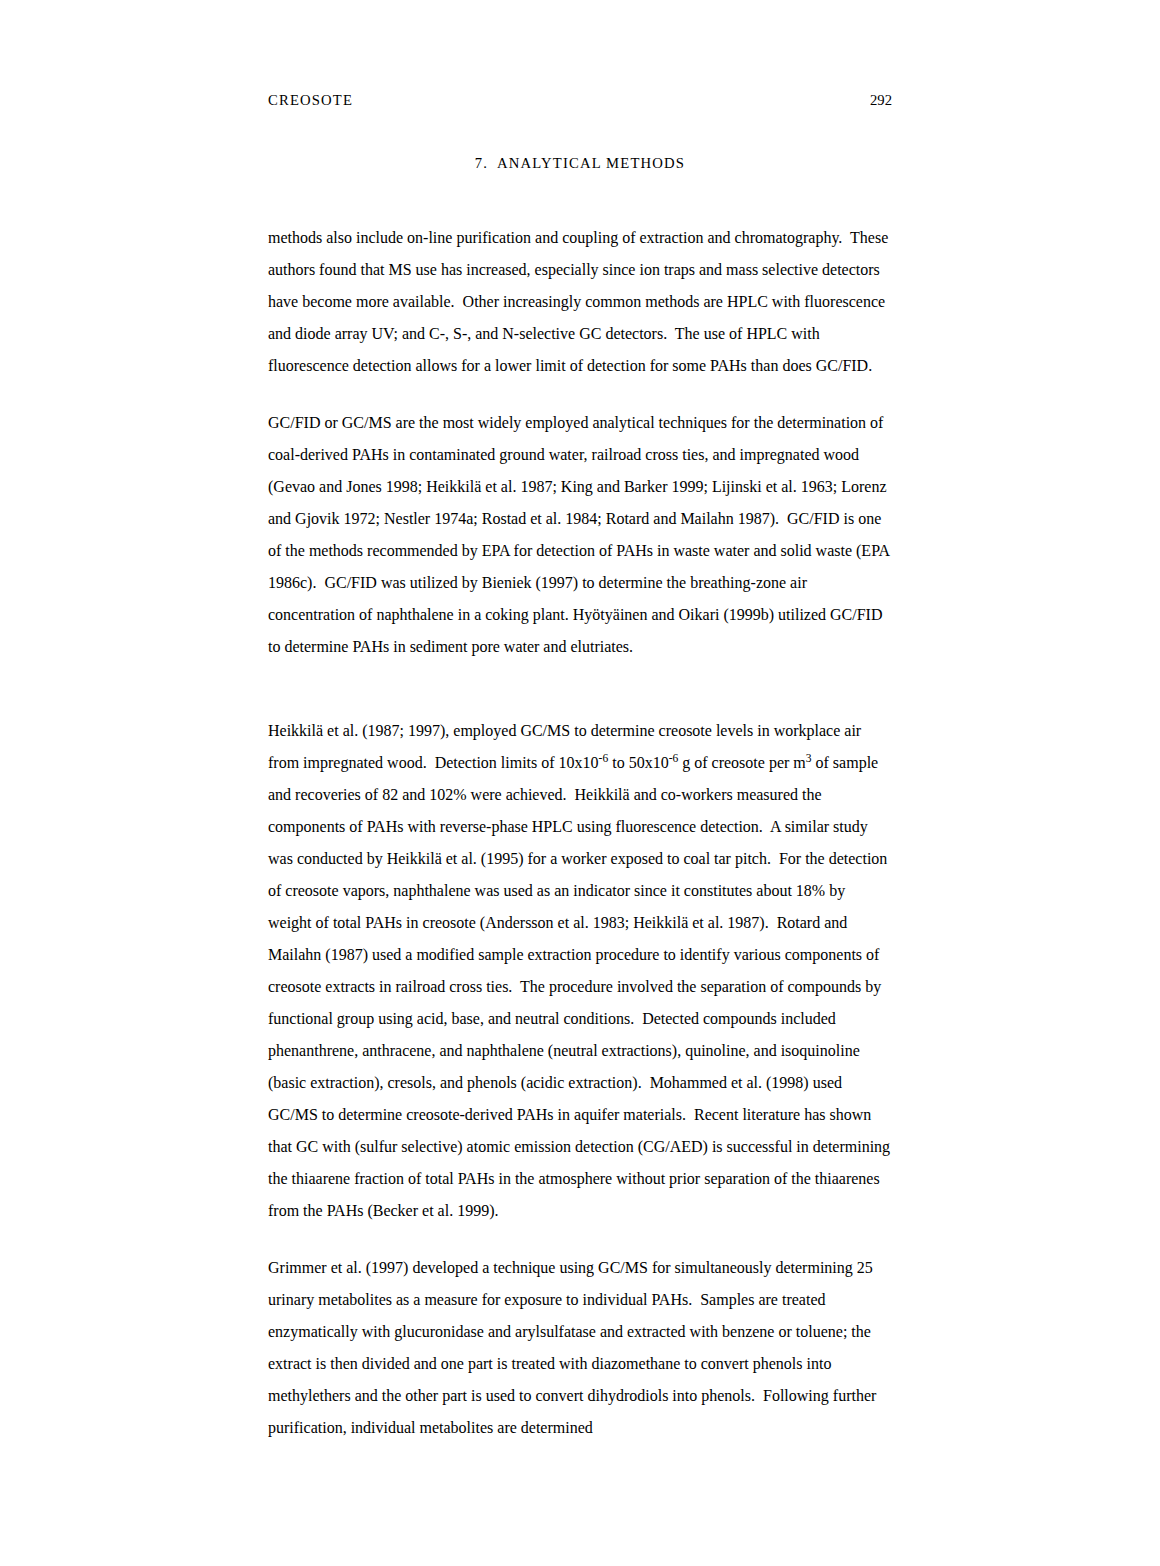CREOSOTE 292
7. ANALYTICAL METHODS
methods also include on-line purification and coupling of extraction and chromatography. These authors found that MS use has increased, especially since ion traps and mass selective detectors have become more available. Other increasingly common methods are HPLC with fluorescence and diode array UV; and C-, S-, and N-selective GC detectors. The use of HPLC with fluorescence detection allows for a lower limit of detection for some PAHs than does GC/FID.
GC/FID or GC/MS are the most widely employed analytical techniques for the determination of coal-derived PAHs in contaminated ground water, railroad cross ties, and impregnated wood (Gevao and Jones 1998; Heikkilä et al. 1987; King and Barker 1999; Lijinski et al. 1963; Lorenz and Gjovik 1972; Nestler 1974a; Rostad et al. 1984; Rotard and Mailahn 1987). GC/FID is one of the methods recommended by EPA for detection of PAHs in waste water and solid waste (EPA 1986c). GC/FID was utilized by Bieniek (1997) to determine the breathing-zone air concentration of naphthalene in a coking plant. Hyötyäinen and Oikari (1999b) utilized GC/FID to determine PAHs in sediment pore water and elutriates.
Heikkilä et al. (1987; 1997), employed GC/MS to determine creosote levels in workplace air from impregnated wood. Detection limits of 10x10-6 to 50x10-6 g of creosote per m3 of sample and recoveries of 82 and 102% were achieved. Heikkilä and co-workers measured the components of PAHs with reverse-phase HPLC using fluorescence detection. A similar study was conducted by Heikkilä et al. (1995) for a worker exposed to coal tar pitch. For the detection of creosote vapors, naphthalene was used as an indicator since it constitutes about 18% by weight of total PAHs in creosote (Andersson et al. 1983; Heikkilä et al. 1987). Rotard and Mailahn (1987) used a modified sample extraction procedure to identify various components of creosote extracts in railroad cross ties. The procedure involved the separation of compounds by functional group using acid, base, and neutral conditions. Detected compounds included phenanthrene, anthracene, and naphthalene (neutral extractions), quinoline, and isoquinoline (basic extraction), cresols, and phenols (acidic extraction). Mohammed et al. (1998) used GC/MS to determine creosote-derived PAHs in aquifer materials. Recent literature has shown that GC with (sulfur selective) atomic emission detection (CG/AED) is successful in determining the thiaarene fraction of total PAHs in the atmosphere without prior separation of the thiaarenes from the PAHs (Becker et al. 1999).
Grimmer et al. (1997) developed a technique using GC/MS for simultaneously determining 25 urinary metabolites as a measure for exposure to individual PAHs. Samples are treated enzymatically with glucuronidase and arylsulfatase and extracted with benzene or toluene; the extract is then divided and one part is treated with diazomethane to convert phenols into methylethers and the other part is used to convert dihydrodiols into phenols. Following further purification, individual metabolites are determined